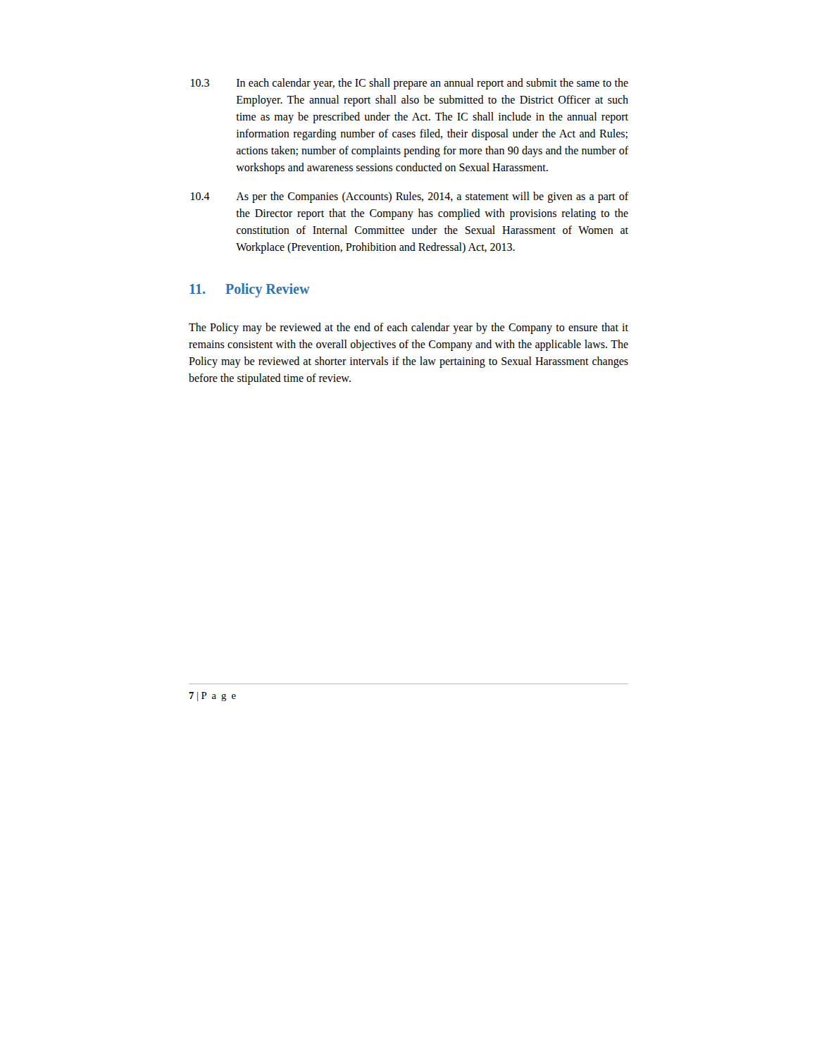10.3
In each calendar year, the IC shall prepare an annual report and submit the same to the Employer. The annual report shall also be submitted to the District Officer at such time as may be prescribed under the Act. The IC shall include in the annual report information regarding number of cases filed, their disposal under the Act and Rules; actions taken; number of complaints pending for more than 90 days and the number of workshops and awareness sessions conducted on Sexual Harassment.
10.4
As per the Companies (Accounts) Rules, 2014, a statement will be given as a part of the Director report that the Company has complied with provisions relating to the constitution of Internal Committee under the Sexual Harassment of Women at Workplace (Prevention, Prohibition and Redressal) Act, 2013.
11. Policy Review
The Policy may be reviewed at the end of each calendar year by the Company to ensure that it remains consistent with the overall objectives of the Company and with the applicable laws. The Policy may be reviewed at shorter intervals if the law pertaining to Sexual Harassment changes before the stipulated time of review.
7 | P a g e